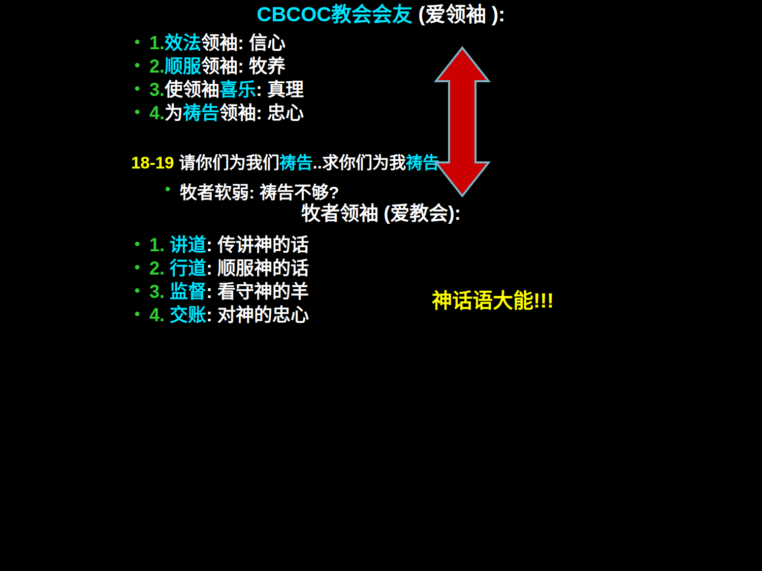CBCOC教会会友 (爱领袖 ):
1. 效法 领袖: 信心
2. 顺服 领袖: 牧养
3. 使领袖 喜乐: 真理
4. 为祷告 领袖: 忠心
18-19 请你们为我们 祷告..求你们为我 祷告…”
牧者软弱: 祷告不够?
牧者领袖 (爱教会):
1. 讲道: 传讲神的话
2. 行道: 顺服神的话
3. 监督: 看守神的羊
4. 交账: 对神的忠心
神话语大能!!!